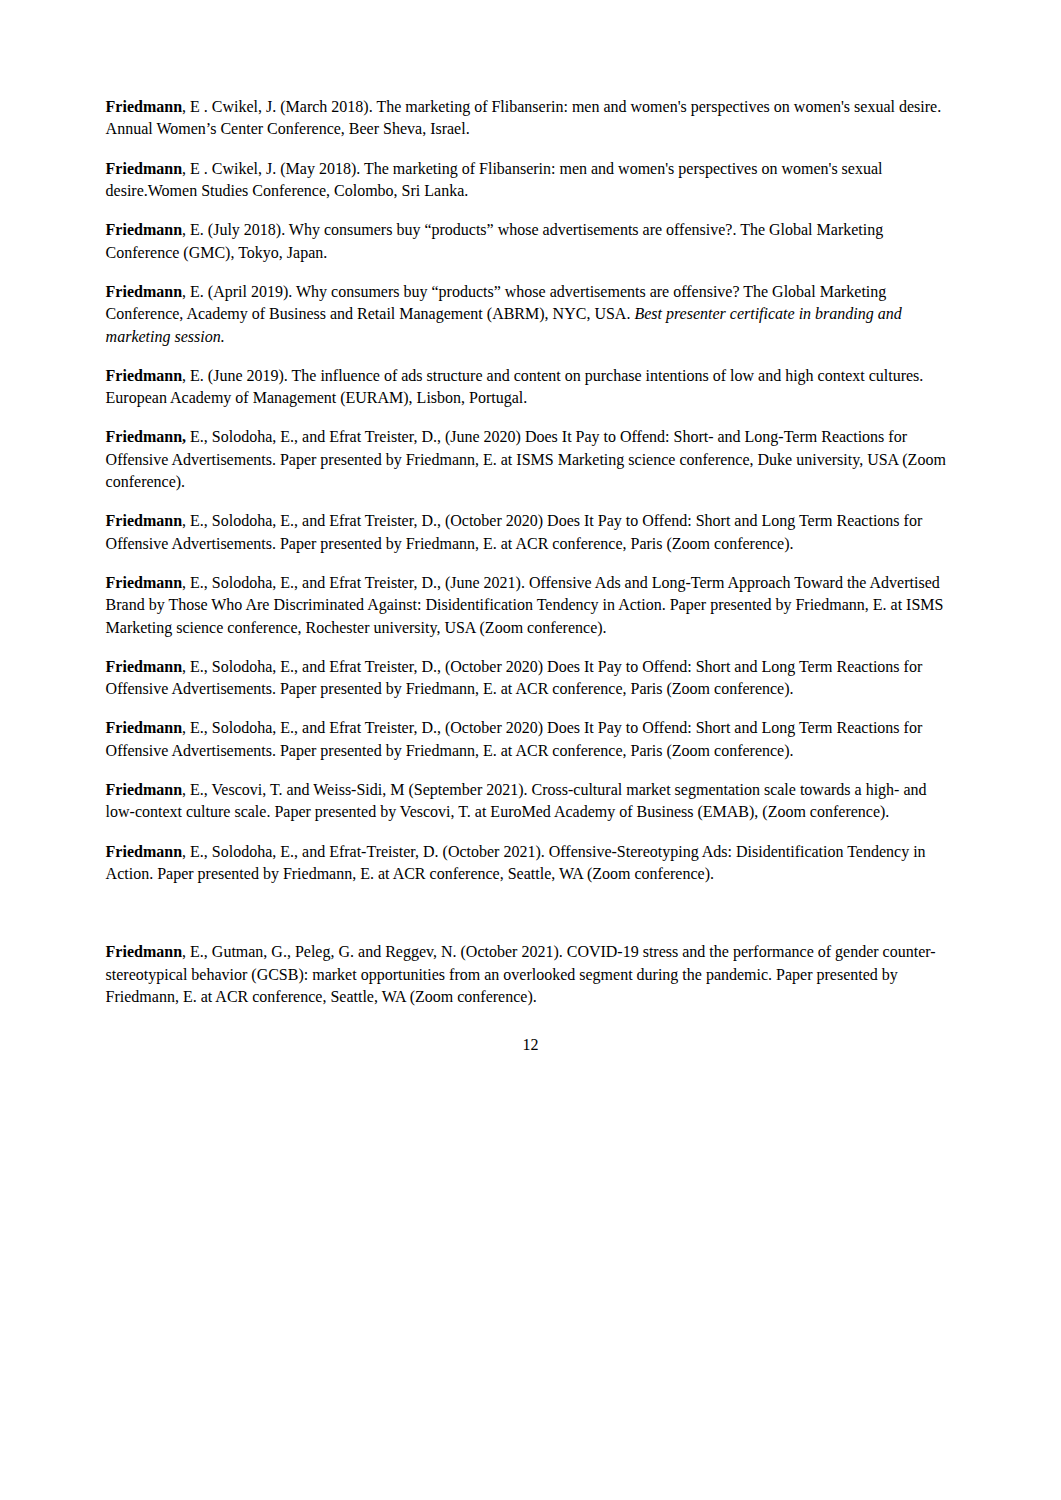Friedmann, E . Cwikel, J. (March 2018). The marketing of Flibanserin: men and women's perspectives on women's sexual desire. Annual Women’s Center Conference, Beer Sheva, Israel.
Friedmann, E . Cwikel, J. (May 2018). The marketing of Flibanserin: men and women's perspectives on women's sexual desire.Women Studies Conference, Colombo, Sri Lanka.
Friedmann, E. (July 2018). Why consumers buy “products” whose advertisements are offensive?. The Global Marketing Conference (GMC), Tokyo, Japan.
Friedmann, E. (April 2019). Why consumers buy “products” whose advertisements are offensive? The Global Marketing Conference, Academy of Business and Retail Management (ABRM), NYC, USA. Best presenter certificate in branding and marketing session.
Friedmann, E. (June 2019). The influence of ads structure and content on purchase intentions of low and high context cultures. European Academy of Management (EURAM), Lisbon, Portugal.
Friedmann, E., Solodoha, E., and Efrat Treister, D., (June 2020) Does It Pay to Offend: Short- and Long-Term Reactions for Offensive Advertisements. Paper presented by Friedmann, E. at ISMS Marketing science conference, Duke university, USA (Zoom conference).
Friedmann, E., Solodoha, E., and Efrat Treister, D., (October 2020) Does It Pay to Offend: Short and Long Term Reactions for Offensive Advertisements. Paper presented by Friedmann, E. at ACR conference, Paris (Zoom conference).
Friedmann, E., Solodoha, E., and Efrat Treister, D., (June 2021). Offensive Ads and Long-Term Approach Toward the Advertised Brand by Those Who Are Discriminated Against: Disidentification Tendency in Action. Paper presented by Friedmann, E. at ISMS Marketing science conference, Rochester university, USA (Zoom conference).
Friedmann, E., Solodoha, E., and Efrat Treister, D., (October 2020) Does It Pay to Offend: Short and Long Term Reactions for Offensive Advertisements. Paper presented by Friedmann, E. at ACR conference, Paris (Zoom conference).
Friedmann, E., Solodoha, E., and Efrat Treister, D., (October 2020) Does It Pay to Offend: Short and Long Term Reactions for Offensive Advertisements. Paper presented by Friedmann, E. at ACR conference, Paris (Zoom conference).
Friedmann, E., Vescovi, T. and Weiss-Sidi, M (September 2021). Cross-cultural market segmentation scale towards a high- and low-context culture scale. Paper presented by Vescovi, T. at EuroMed Academy of Business (EMAB), (Zoom conference).
Friedmann, E., Solodoha, E., and Efrat-Treister, D. (October 2021). Offensive-Stereotyping Ads: Disidentification Tendency in Action. Paper presented by Friedmann, E. at ACR conference, Seattle, WA (Zoom conference).
Friedmann, E., Gutman, G., Peleg, G. and Reggev, N. (October 2021). COVID-19 stress and the performance of gender counter-stereotypical behavior (GCSB): market opportunities from an overlooked segment during the pandemic. Paper presented by Friedmann, E. at ACR conference, Seattle, WA (Zoom conference).
12